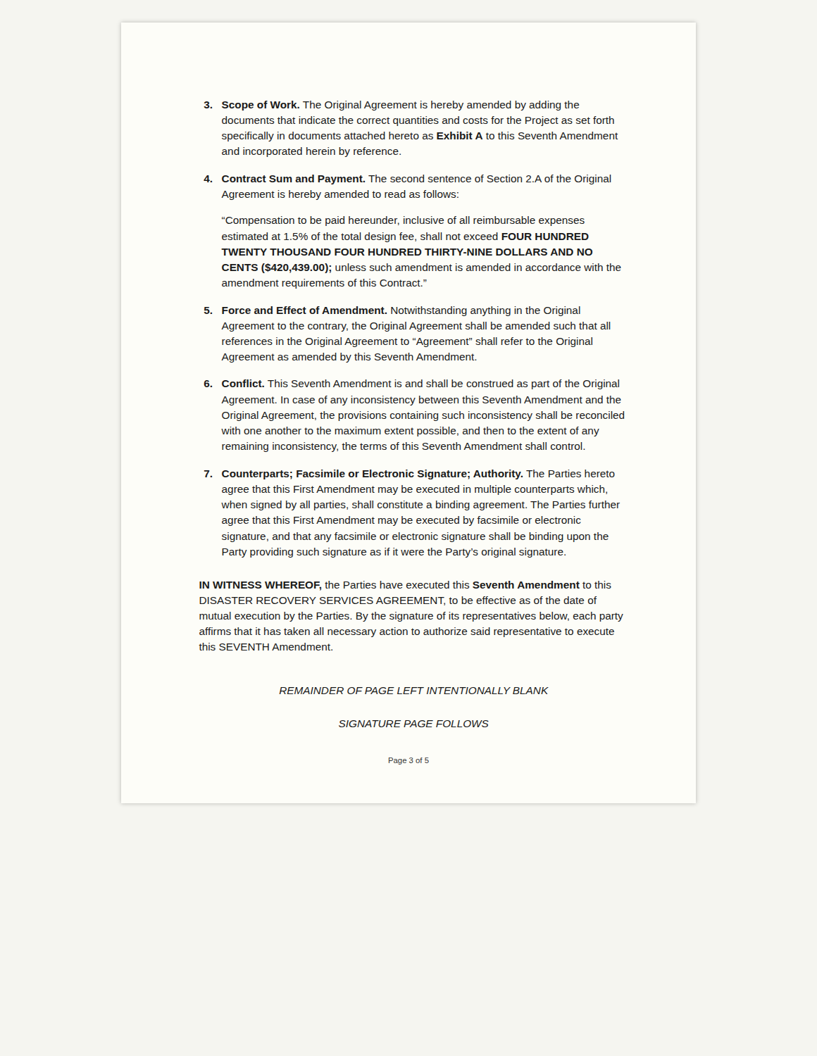Scope of Work. The Original Agreement is hereby amended by adding the documents that indicate the correct quantities and costs for the Project as set forth specifically in documents attached hereto as Exhibit A to this Seventh Amendment and incorporated herein by reference.
Contract Sum and Payment. The second sentence of Section 2.A of the Original Agreement is hereby amended to read as follows:
“Compensation to be paid hereunder, inclusive of all reimbursable expenses estimated at 1.5% of the total design fee, shall not exceed FOUR HUNDRED TWENTY THOUSAND FOUR HUNDRED THIRTY-NINE DOLLARS AND NO CENTS ($420,439.00); unless such amendment is amended in accordance with the amendment requirements of this Contract.”
Force and Effect of Amendment. Notwithstanding anything in the Original Agreement to the contrary, the Original Agreement shall be amended such that all references in the Original Agreement to “Agreement” shall refer to the Original Agreement as amended by this Seventh Amendment.
Conflict. This Seventh Amendment is and shall be construed as part of the Original Agreement. In case of any inconsistency between this Seventh Amendment and the Original Agreement, the provisions containing such inconsistency shall be reconciled with one another to the maximum extent possible, and then to the extent of any remaining inconsistency, the terms of this Seventh Amendment shall control.
Counterparts; Facsimile or Electronic Signature; Authority. The Parties hereto agree that this First Amendment may be executed in multiple counterparts which, when signed by all parties, shall constitute a binding agreement. The Parties further agree that this First Amendment may be executed by facsimile or electronic signature, and that any facsimile or electronic signature shall be binding upon the Party providing such signature as if it were the Party’s original signature.
IN WITNESS WHEREOF, the Parties have executed this Seventh Amendment to this DISASTER RECOVERY SERVICES AGREEMENT, to be effective as of the date of mutual execution by the Parties. By the signature of its representatives below, each party affirms that it has taken all necessary action to authorize said representative to execute this SEVENTH Amendment.
REMAINDER OF PAGE LEFT INTENTIONALLY BLANK
SIGNATURE PAGE FOLLOWS
Page 3 of 5